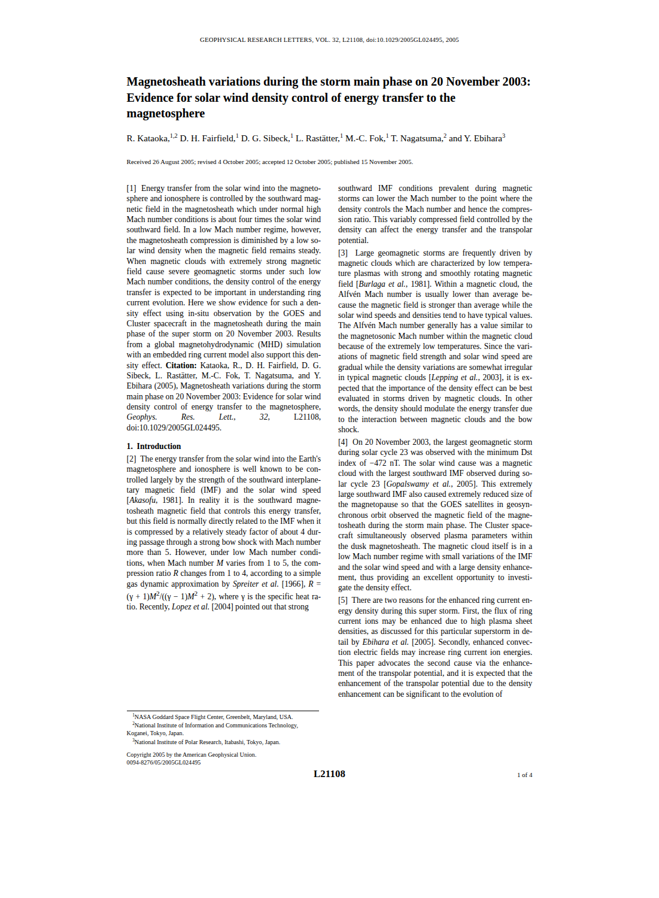GEOPHYSICAL RESEARCH LETTERS, VOL. 32, L21108, doi:10.1029/2005GL024495, 2005
Magnetosheath variations during the storm main phase on 20 November 2003: Evidence for solar wind density control of energy transfer to the magnetosphere
R. Kataoka,1,2 D. H. Fairfield,1 D. G. Sibeck,1 L. Rastätter,1 M.-C. Fok,1 T. Nagatsuma,2 and Y. Ebihara3
Received 26 August 2005; revised 4 October 2005; accepted 12 October 2005; published 15 November 2005.
[1] Energy transfer from the solar wind into the magnetosphere and ionosphere is controlled by the southward magnetic field in the magnetosheath which under normal high Mach number conditions is about four times the solar wind southward field. In a low Mach number regime, however, the magnetosheath compression is diminished by a low solar wind density when the magnetic field remains steady. When magnetic clouds with extremely strong magnetic field cause severe geomagnetic storms under such low Mach number conditions, the density control of the energy transfer is expected to be important in understanding ring current evolution. Here we show evidence for such a density effect using in-situ observation by the GOES and Cluster spacecraft in the magnetosheath during the main phase of the super storm on 20 November 2003. Results from a global magnetohydrodynamic (MHD) simulation with an embedded ring current model also support this density effect. Citation: Kataoka, R., D. H. Fairfield, D. G. Sibeck, L. Rastätter, M.-C. Fok, T. Nagatsuma, and Y. Ebihara (2005), Magnetosheath variations during the storm main phase on 20 November 2003: Evidence for solar wind density control of energy transfer to the magnetosphere, Geophys. Res. Lett., 32, L21108, doi:10.1029/2005GL024495.
1. Introduction
[2] The energy transfer from the solar wind into the Earth's magnetosphere and ionosphere is well known to be controlled largely by the strength of the southward interplanetary magnetic field (IMF) and the solar wind speed [Akasofu, 1981]. In reality it is the southward magnetosheath magnetic field that controls this energy transfer, but this field is normally directly related to the IMF when it is compressed by a relatively steady factor of about 4 during passage through a strong bow shock with Mach number more than 5. However, under low Mach number conditions, when Mach number M varies from 1 to 5, the compression ratio R changes from 1 to 4, according to a simple gas dynamic approximation by Spreiter et al. [1966], R = (γ + 1)M2/((γ − 1)M2 + 2), where γ is the specific heat ratio. Recently, Lopez et al. [2004] pointed out that strong
southward IMF conditions prevalent during magnetic storms can lower the Mach number to the point where the density controls the Mach number and hence the compression ratio. This variably compressed field controlled by the density can affect the energy transfer and the transpolar potential.
[3] Large geomagnetic storms are frequently driven by magnetic clouds which are characterized by low temperature plasmas with strong and smoothly rotating magnetic field [Burlaga et al., 1981]. Within a magnetic cloud, the Alfvén Mach number is usually lower than average because the magnetic field is stronger than average while the solar wind speeds and densities tend to have typical values. The Alfvén Mach number generally has a value similar to the magnetosonic Mach number within the magnetic cloud because of the extremely low temperatures. Since the variations of magnetic field strength and solar wind speed are gradual while the density variations are somewhat irregular in typical magnetic clouds [Lepping et al., 2003], it is expected that the importance of the density effect can be best evaluated in storms driven by magnetic clouds. In other words, the density should modulate the energy transfer due to the interaction between magnetic clouds and the bow shock.
[4] On 20 November 2003, the largest geomagnetic storm during solar cycle 23 was observed with the minimum Dst index of −472 nT. The solar wind cause was a magnetic cloud with the largest southward IMF observed during solar cycle 23 [Gopalswamy et al., 2005]. This extremely large southward IMF also caused extremely reduced size of the magnetopause so that the GOES satellites in geosynchronous orbit observed the magnetic field of the magnetosheath during the storm main phase. The Cluster spacecraft simultaneously observed plasma parameters within the dusk magnetosheath. The magnetic cloud itself is in a low Mach number regime with small variations of the IMF and the solar wind speed and with a large density enhancement, thus providing an excellent opportunity to investigate the density effect.
[5] There are two reasons for the enhanced ring current energy density during this super storm. First, the flux of ring current ions may be enhanced due to high plasma sheet densities, as discussed for this particular superstorm in detail by Ebihara et al. [2005]. Secondly, enhanced convection electric fields may increase ring current ion energies. This paper advocates the second cause via the enhancement of the transpolar potential, and it is expected that the enhancement of the transpolar potential due to the density enhancement can be significant to the evolution of
1NASA Goddard Space Flight Center, Greenbelt, Maryland, USA.
2National Institute of Information and Communications Technology, Koganei, Tokyo, Japan.
3National Institute of Polar Research, Itabashi, Tokyo, Japan.
Copyright 2005 by the American Geophysical Union.
0094-8276/05/2005GL024495
L21108 1 of 4